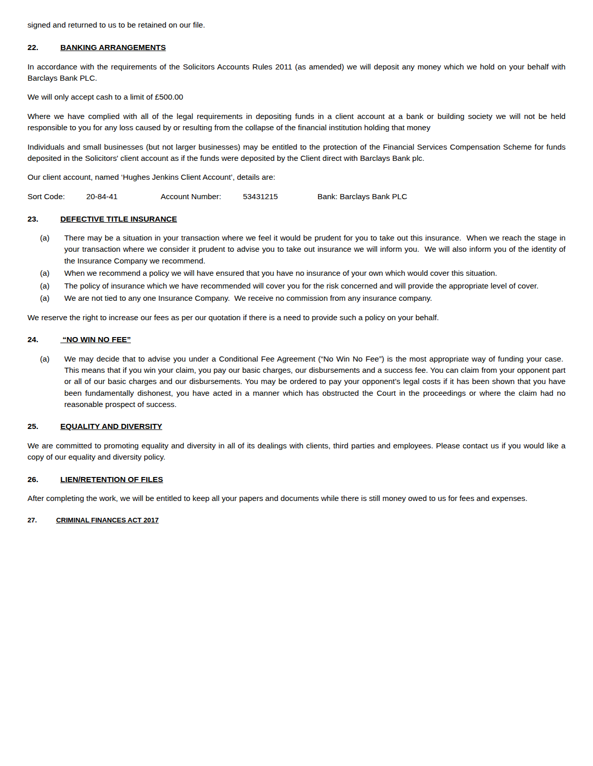signed and returned to us to be retained on our file.
22. BANKING ARRANGEMENTS
In accordance with the requirements of the Solicitors Accounts Rules 2011 (as amended) we will deposit any money which we hold on your behalf with Barclays Bank PLC.
We will only accept cash to a limit of £500.00
Where we have complied with all of the legal requirements in depositing funds in a client account at a bank or building society we will not be held responsible to you for any loss caused by or resulting from the collapse of the financial institution holding that money
Individuals and small businesses (but not larger businesses) may be entitled to the protection of the Financial Services Compensation Scheme for funds deposited in the Solicitors' client account as if the funds were deposited by the Client direct with Barclays Bank plc.
Our client account, named ‘Hughes Jenkins Client Account’, details are:
Sort Code: 20-84-41 Account Number: 53431215 Bank: Barclays Bank PLC
23. DEFECTIVE TITLE INSURANCE
(a) There may be a situation in your transaction where we feel it would be prudent for you to take out this insurance. When we reach the stage in your transaction where we consider it prudent to advise you to take out insurance we will inform you. We will also inform you of the identity of the Insurance Company we recommend.
(a) When we recommend a policy we will have ensured that you have no insurance of your own which would cover this situation.
(a) The policy of insurance which we have recommended will cover you for the risk concerned and will provide the appropriate level of cover.
(a) We are not tied to any one Insurance Company. We receive no commission from any insurance company.
We reserve the right to increase our fees as per our quotation if there is a need to provide such a policy on your behalf.
24. “NO WIN NO FEE”
(a) We may decide that to advise you under a Conditional Fee Agreement (“No Win No Fee”) is the most appropriate way of funding your case. This means that if you win your claim, you pay our basic charges, our disbursements and a success fee. You can claim from your opponent part or all of our basic charges and our disbursements. You may be ordered to pay your opponent’s legal costs if it has been shown that you have been fundamentally dishonest, you have acted in a manner which has obstructed the Court in the proceedings or where the claim had no reasonable prospect of success.
25. EQUALITY AND DIVERSITY
We are committed to promoting equality and diversity in all of its dealings with clients, third parties and employees. Please contact us if you would like a copy of our equality and diversity policy.
26. LIEN/RETENTION OF FILES
After completing the work, we will be entitled to keep all your papers and documents while there is still money owed to us for fees and expenses.
27. CRIMINAL FINANCES ACT 2017